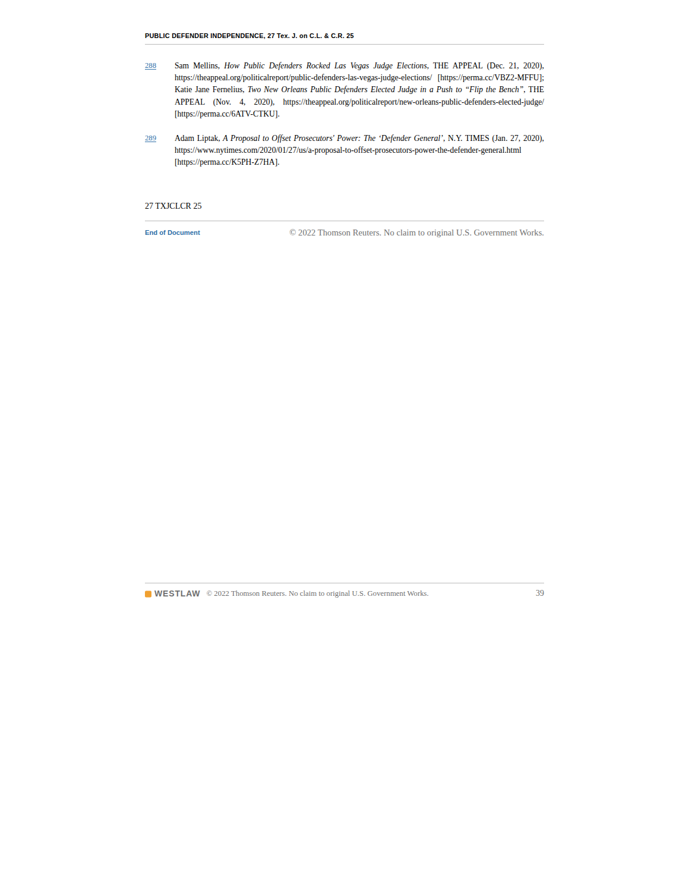PUBLIC DEFENDER INDEPENDENCE, 27 Tex. J. on C.L. & C.R. 25
288
Sam Mellins, How Public Defenders Rocked Las Vegas Judge Elections, THE APPEAL (Dec. 21, 2020), https://theappeal.org/politicalreport/public-defenders-las-vegas-judge-elections/ [https://perma.cc/VBZ2-MFFU]; Katie Jane Fernelius, Two New Orleans Public Defenders Elected Judge in a Push to “Flip the Bench”, THE APPEAL (Nov. 4, 2020), https://theappeal.org/politicalreport/new-orleans-public-defenders-elected-judge/ [https://perma.cc/6ATV-CTKU].
289
Adam Liptak, A Proposal to Offset Prosecutors' Power: The ‘Defender General’, N.Y. TIMES (Jan. 27, 2020), https://www.nytimes.com/2020/01/27/us/a-proposal-to-offset-prosecutors-power-the-defender-general.html [https://perma.cc/K5PH-Z7HA].
27 TXJCLCR 25
End of Document
© 2022 Thomson Reuters. No claim to original U.S. Government Works.
WESTLAW © 2022 Thomson Reuters. No claim to original U.S. Government Works.
39